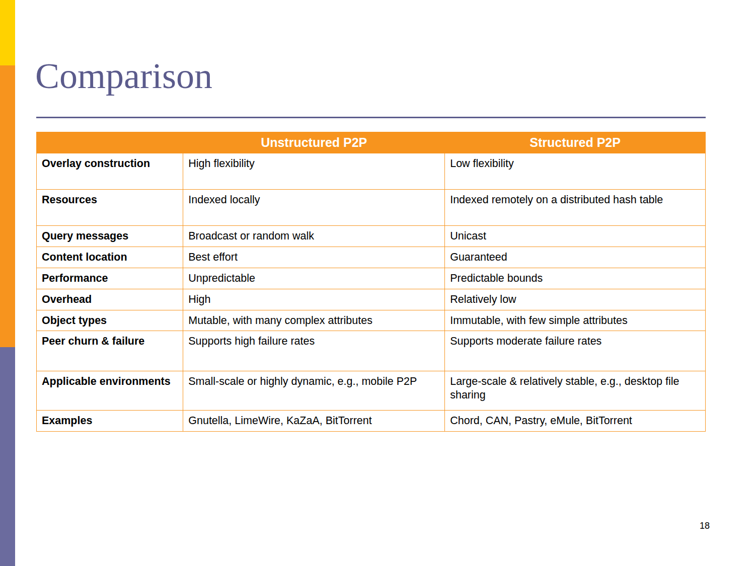Comparison
| | Unstructured P2P | Structured P2P |
| --- | --- | --- |
| Overlay construction | High flexibility | Low flexibility |
| Resources | Indexed locally | Indexed remotely on a distributed hash table |
| Query messages | Broadcast or random walk | Unicast |
| Content location | Best effort | Guaranteed |
| Performance | Unpredictable | Predictable bounds |
| Overhead | High | Relatively low |
| Object types | Mutable, with many complex attributes | Immutable, with few simple attributes |
| Peer churn & failure | Supports high failure rates | Supports moderate failure rates |
| Applicable environments | Small-scale or highly dynamic, e.g., mobile P2P | Large-scale & relatively stable, e.g., desktop file sharing |
| Examples | Gnutella, LimeWire, KaZaA, BitTorrent | Chord, CAN, Pastry, eMule, BitTorrent |
18